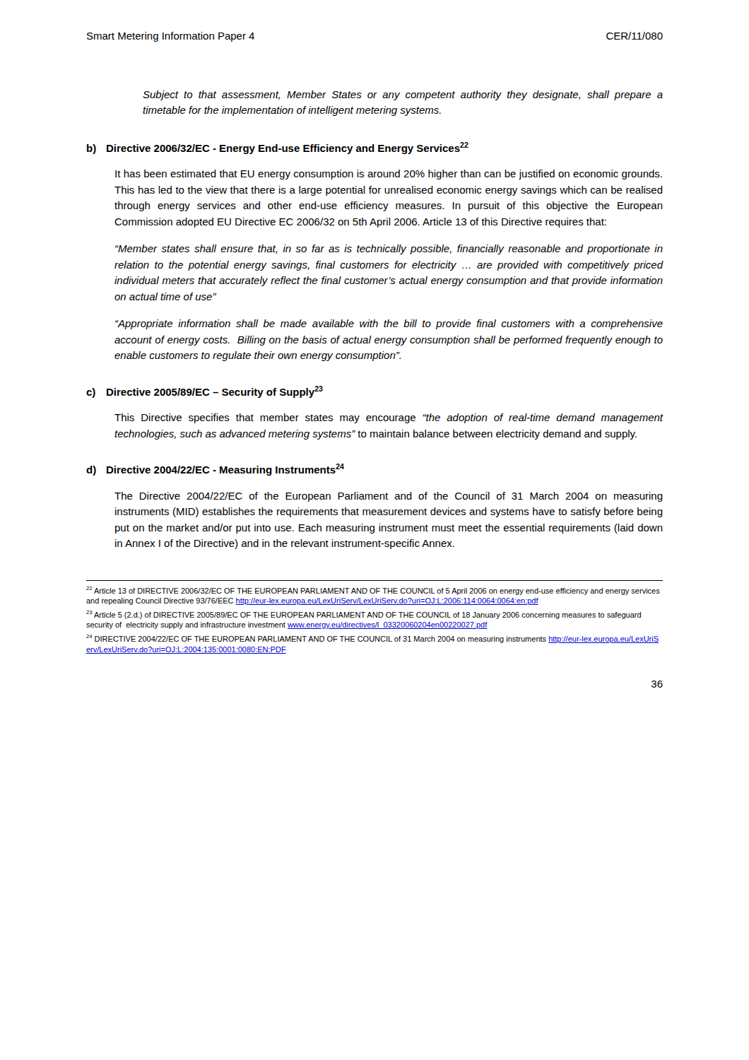Smart Metering Information Paper 4 CER/11/080
Subject to that assessment, Member States or any competent authority they designate, shall prepare a timetable for the implementation of intelligent metering systems.
b) Directive 2006/32/EC - Energy End-use Efficiency and Energy Services22
It has been estimated that EU energy consumption is around 20% higher than can be justified on economic grounds. This has led to the view that there is a large potential for unrealised economic energy savings which can be realised through energy services and other end-use efficiency measures. In pursuit of this objective the European Commission adopted EU Directive EC 2006/32 on 5th April 2006. Article 13 of this Directive requires that:
“Member states shall ensure that, in so far as is technically possible, financially reasonable and proportionate in relation to the potential energy savings, final customers for electricity … are provided with competitively priced individual meters that accurately reflect the final customer’s actual energy consumption and that provide information on actual time of use”
“Appropriate information shall be made available with the bill to provide final customers with a comprehensive account of energy costs. Billing on the basis of actual energy consumption shall be performed frequently enough to enable customers to regulate their own energy consumption”.
c) Directive 2005/89/EC – Security of Supply23
This Directive specifies that member states may encourage “the adoption of real-time demand management technologies, such as advanced metering systems” to maintain balance between electricity demand and supply.
d) Directive 2004/22/EC - Measuring Instruments24
The Directive 2004/22/EC of the European Parliament and of the Council of 31 March 2004 on measuring instruments (MID) establishes the requirements that measurement devices and systems have to satisfy before being put on the market and/or put into use. Each measuring instrument must meet the essential requirements (laid down in Annex I of the Directive) and in the relevant instrument-specific Annex.
22 Article 13 of DIRECTIVE 2006/32/EC OF THE EUROPEAN PARLIAMENT AND OF THE COUNCIL of 5 April 2006 on energy end-use efficiency and energy services and repealing Council Directive 93/76/EEC http://eur-lex.europa.eu/LexUriServ/LexUriServ.do?uri=OJ:L:2006:114:0064:0064:en:pdf
23 Article 5 (2.d.) of DIRECTIVE 2005/89/EC OF THE EUROPEAN PARLIAMENT AND OF THE COUNCIL of 18 January 2006 concerning measures to safeguard security of electricity supply and infrastructure investment www.energy.eu/directives/l_03320060204en00220027.pdf
24 DIRECTIVE 2004/22/EC OF THE EUROPEAN PARLIAMENT AND OF THE COUNCIL of 31 March 2004 on measuring instruments http://eur-lex.europa.eu/LexUriServ/LexUriServ.do?uri=OJ:L:2004:135:0001:0080:EN:PDF
36